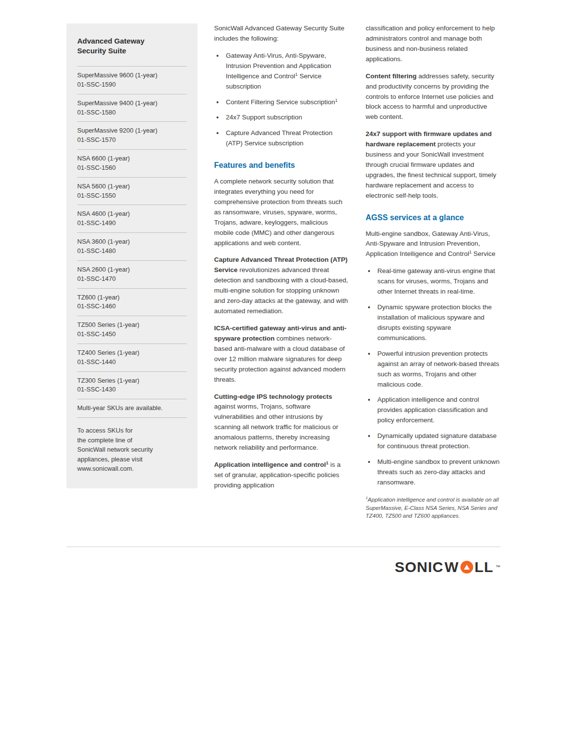Advanced Gateway
Security Suite
SuperMassive 9600 (1-year)
01-SSC-1590
SuperMassive 9400 (1-year)
01-SSC-1580
SuperMassive 9200 (1-year)
01-SSC-1570
NSA 6600 (1-year)
01-SSC-1560
NSA 5600 (1-year)
01-SSC-1550
NSA 4600 (1-year)
01-SSC-1490
NSA 3600 (1-year)
01-SSC-1480
NSA 2600 (1-year)
01-SSC-1470
TZ600 (1-year)
01-SSC-1460
TZ500 Series (1-year)
01-SSC-1450
TZ400 Series (1-year)
01-SSC-1440
TZ300 Series (1-year)
01-SSC-1430
Multi-year SKUs are available.
To access SKUs for
the complete line of
SonicWall network security
appliances, please visit
www.sonicwall.com.
SonicWall Advanced Gateway Security Suite includes the following:
Gateway Anti-Virus, Anti-Spyware, Intrusion Prevention and Application Intelligence and Control1 Service subscription
Content Filtering Service subscription1
24x7 Support subscription
Capture Advanced Threat Protection (ATP) Service subscription
Features and benefits
A complete network security solution that integrates everything you need for comprehensive protection from threats such as ransomware, viruses, spyware, worms, Trojans, adware, keyloggers, malicious mobile code (MMC) and other dangerous applications and web content.
Capture Advanced Threat Protection (ATP) Service revolutionizes advanced threat detection and sandboxing with a cloud-based, multi-engine solution for stopping unknown and zero-day attacks at the gateway, and with automated remediation.
ICSA-certified gateway anti-virus and anti-spyware protection combines network-based anti-malware with a cloud database of over 12 million malware signatures for deep security protection against advanced modern threats.
Cutting-edge IPS technology protects against worms, Trojans, software vulnerabilities and other intrusions by scanning all network traffic for malicious or anomalous patterns, thereby increasing network reliability and performance.
Application intelligence and control1 is a set of granular, application-specific policies providing application
classification and policy enforcement to help administrators control and manage both business and non-business related applications.
Content filtering addresses safety, security and productivity concerns by providing the controls to enforce Internet use policies and block access to harmful and unproductive web content.
24x7 support with firmware updates and hardware replacement protects your business and your SonicWall investment through crucial firmware updates and upgrades, the finest technical support, timely hardware replacement and access to electronic self-help tools.
AGSS services at a glance
Multi-engine sandbox, Gateway Anti-Virus, Anti-Spyware and Intrusion Prevention, Application Intelligence and Control1 Service
Real-time gateway anti-virus engine that scans for viruses, worms, Trojans and other Internet threats in real-time.
Dynamic spyware protection blocks the installation of malicious spyware and disrupts existing spyware communications.
Powerful intrusion prevention protects against an array of network-based threats such as worms, Trojans and other malicious code.
Application intelligence and control provides application classification and policy enforcement.
Dynamically updated signature database for continuous threat protection.
Multi-engine sandbox to prevent unknown threats such as zero-day attacks and ransomware.
1Application intelligence and control is available on all SuperMassive, E-Class NSA Series, NSA Series and TZ400, TZ500 and TZ600 appliances.
SONIC W LL™